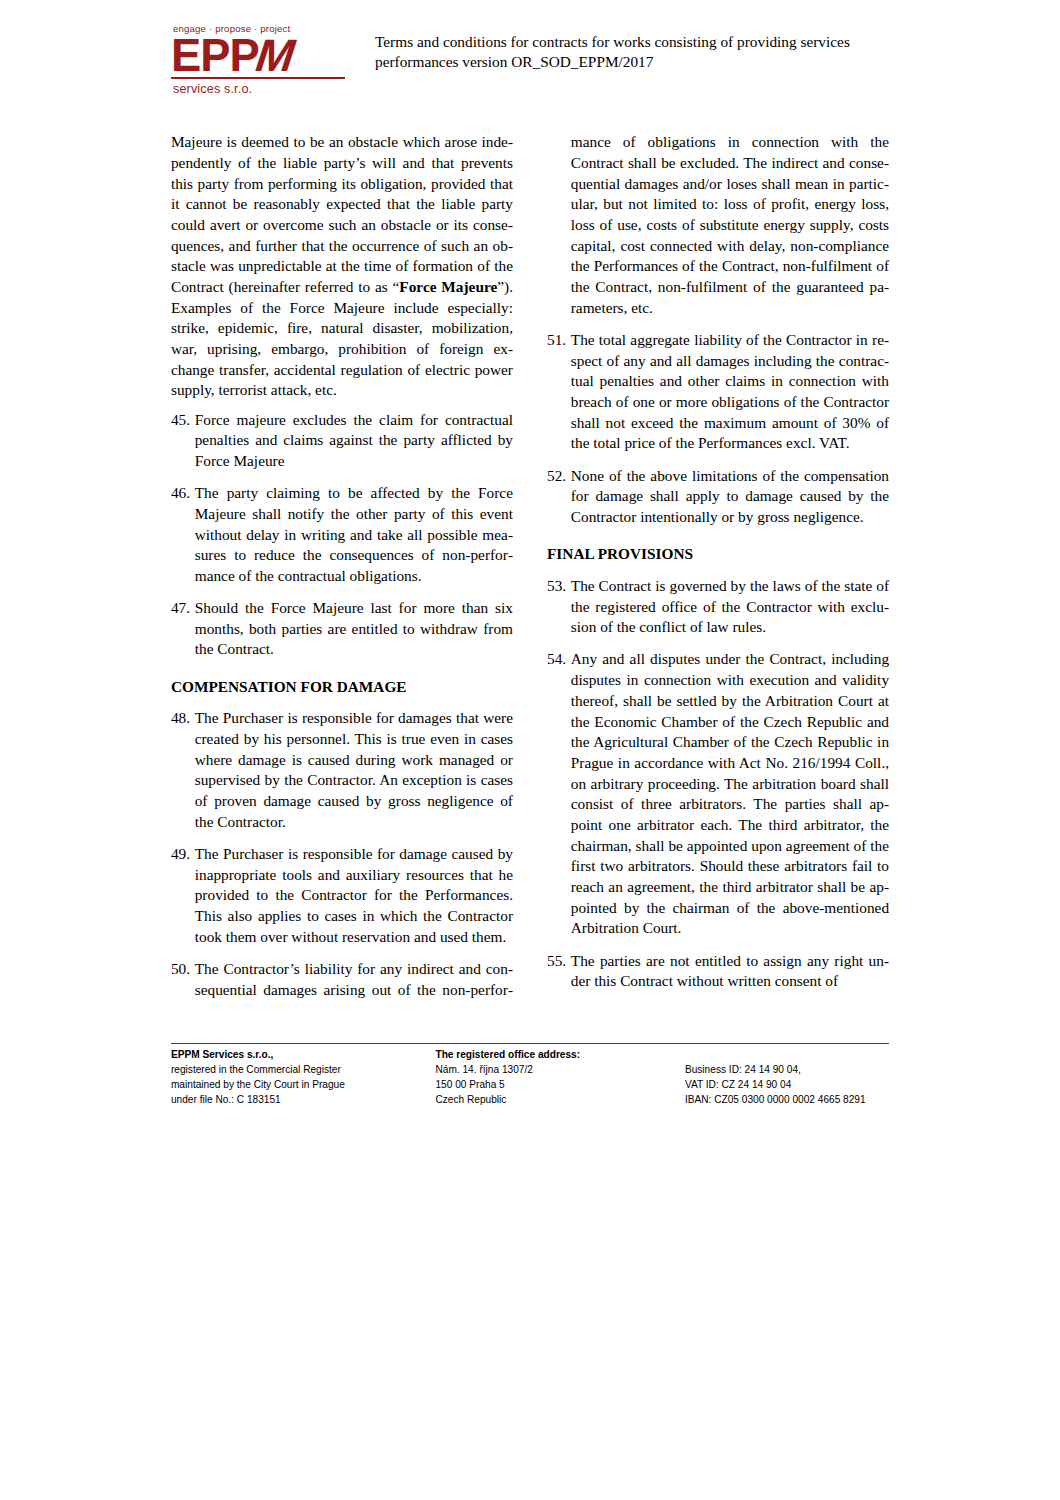engage · propose · project
EPPM
services s.r.o.
Terms and conditions for contracts for works consisting of providing services performances version OR_SOD_EPPM/2017
Majeure is deemed to be an obstacle which arose independently of the liable party’s will and that prevents this party from performing its obligation, provided that it cannot be reasonably expected that the liable party could avert or overcome such an obstacle or its consequences, and further that the occurrence of such an obstacle was unpredictable at the time of formation of the Contract (hereinafter referred to as “Force Majeure”). Examples of the Force Majeure include especially: strike, epidemic, fire, natural disaster, mobilization, war, uprising, embargo, prohibition of foreign exchange transfer, accidental regulation of electric power supply, terrorist attack, etc.
45. Force majeure excludes the claim for contractual penalties and claims against the party afflicted by Force Majeure
46. The party claiming to be affected by the Force Majeure shall notify the other party of this event without delay in writing and take all possible measures to reduce the consequences of non-performance of the contractual obligations.
47. Should the Force Majeure last for more than six months, both parties are entitled to withdraw from the Contract.
COMPENSATION FOR DAMAGE
48. The Purchaser is responsible for damages that were created by his personnel. This is true even in cases where damage is caused during work managed or supervised by the Contractor. An exception is cases of proven damage caused by gross negligence of the Contractor.
49. The Purchaser is responsible for damage caused by inappropriate tools and auxiliary resources that he provided to the Contractor for the Performances. This also applies to cases in which the Contractor took them over without reservation and used them.
50. The Contractor’s liability for any indirect and consequential damages arising out of the non-performance of obligations in connection with the Contract shall be excluded. The indirect and consequential damages and/or loses shall mean in particular, but not limited to: loss of profit, energy loss, loss of use, costs of substitute energy supply, costs capital, cost connected with delay, non-compliance the Performances of the Contract, non-fulfilment of the Contract, non-fulfilment of the guaranteed parameters, etc.
51. The total aggregate liability of the Contractor in respect of any and all damages including the contractual penalties and other claims in connection with breach of one or more obligations of the Contractor shall not exceed the maximum amount of 30% of the total price of the Performances excl. VAT.
52. None of the above limitations of the compensation for damage shall apply to damage caused by the Contractor intentionally or by gross negligence.
FINAL PROVISIONS
53. The Contract is governed by the laws of the state of the registered office of the Contractor with exclusion of the conflict of law rules.
54. Any and all disputes under the Contract, including disputes in connection with execution and validity thereof, shall be settled by the Arbitration Court at the Economic Chamber of the Czech Republic and the Agricultural Chamber of the Czech Republic in Prague in accordance with Act No. 216/1994 Coll., on arbitrary proceeding. The arbitration board shall consist of three arbitrators. The parties shall appoint one arbitrator each. The third arbitrator, the chairman, shall be appointed upon agreement of the first two arbitrators. Should these arbitrators fail to reach an agreement, the third arbitrator shall be appointed by the chairman of the above-mentioned Arbitration Court.
55. The parties are not entitled to assign any right under this Contract without written consent of
EPPM Services s.r.o.,
registered in the Commercial Register
maintained by the City Court in Prague
under file No.: C 183151
The registered office address:
Nám. 14. října 1307/2
150 00 Praha 5
Czech Republic
Business ID: 24 14 90 04,
VAT ID: CZ 24 14 90 04
IBAN: CZ05 0300 0000 0002 4665 8291